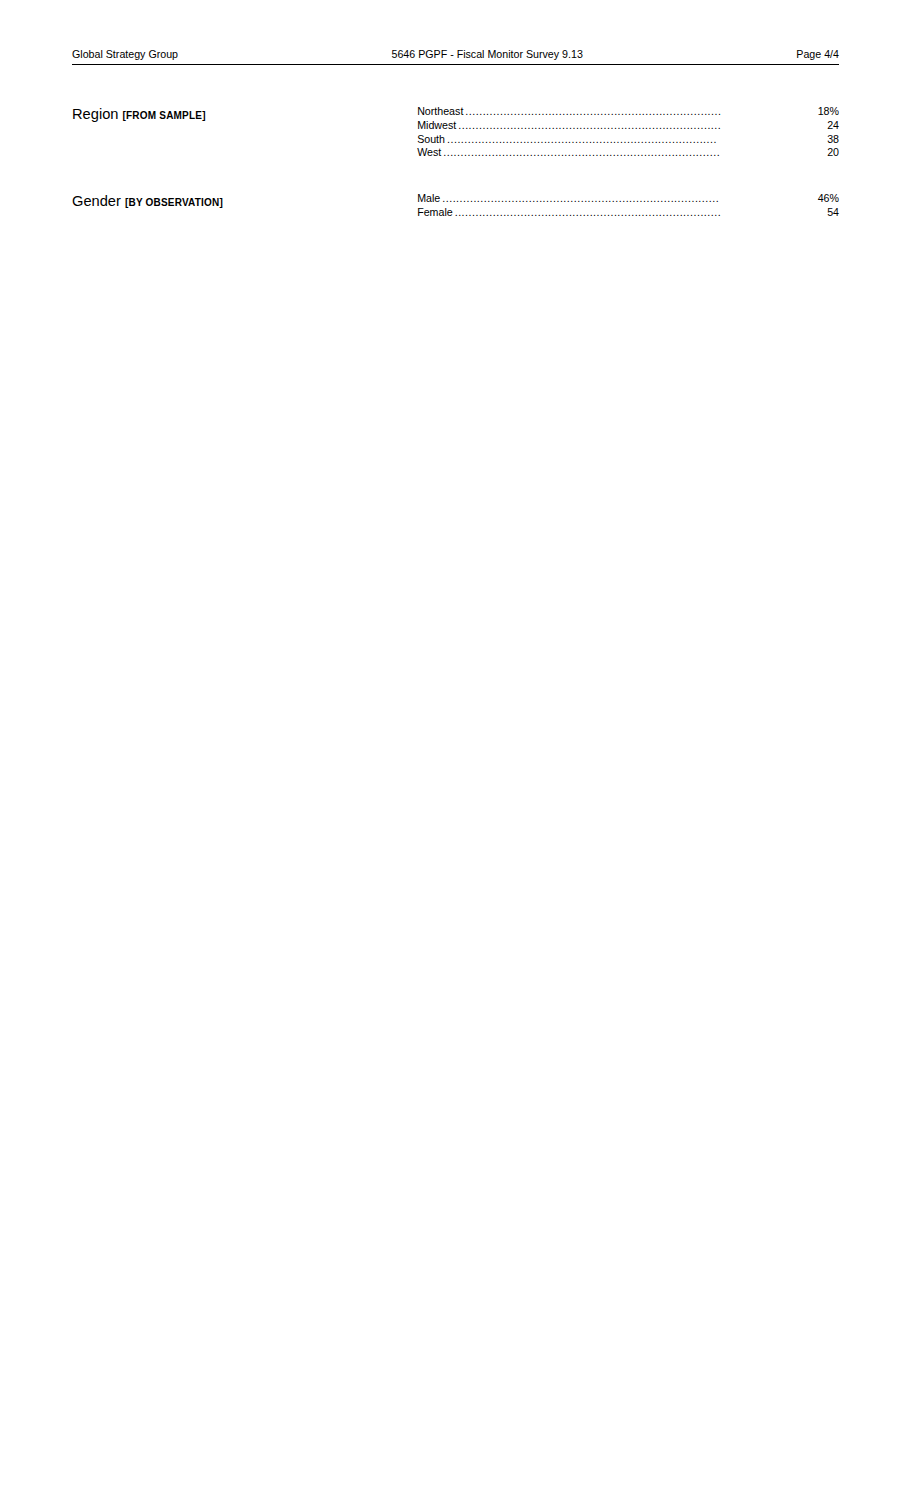Global Strategy Group
5646 PGPF - Fiscal Monitor Survey 9.13
Page 4/4
Region [FROM SAMPLE]
Northeast .......................................................................... 18%
Midwest ............................................................................ 24
South .............................................................................. 38
West ................................................................................ 20
Gender [BY OBSERVATION]
Male ................................................................................ 46%
Female ............................................................................. 54